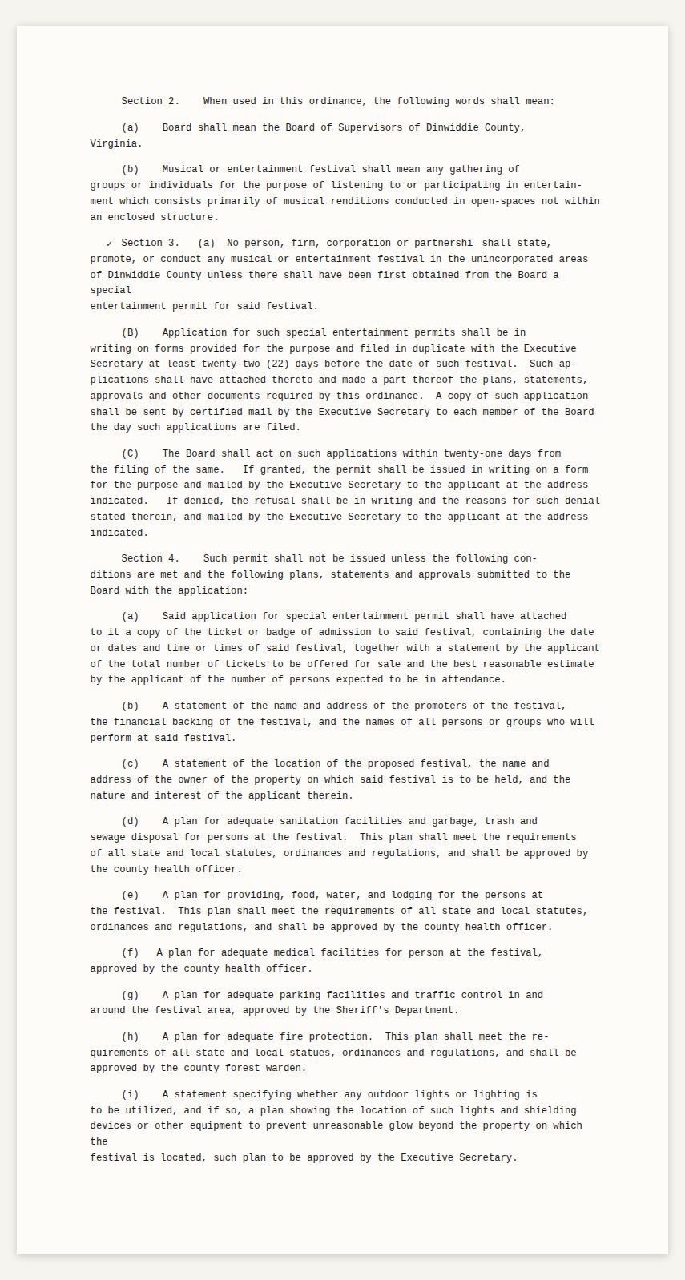Section 2. When used in this ordinance, the following words shall mean:
(a) Board shall mean the Board of Supervisors of Dinwiddie County,
Virginia.
(b) Musical or entertainment festival shall mean any gathering of
groups or individuals for the purpose of listening to or participating in entertain-
ment which consists primarily of musical renditions conducted in open-spaces not within
an enclosed structure.
Section 3. (a) No person, firm, corporation or partnershi  shall state,
promote, or conduct any musical or entertainment festival in the unincorporated areas
of Dinwiddie County unless there shall have been first obtained from the Board a special
entertainment permit for said festival.
(B) Application for such special entertainment permits shall be in
writing on forms provided for the purpose and filed in duplicate with the Executive
Secretary at least twenty-two (22) days before the date of such festival. Such ap-
plications shall have attached thereto and made a part thereof the plans, statements,
approvals and other documents required by this ordinance. A copy of such application
shall be sent by certified mail by the Executive Secretary to each member of the Board
the day such applications are filed.
(C) The Board shall act on such applications within twenty-one days from
the filing of the same. If granted, the permit shall be issued in writing on a form
for the purpose and mailed by the Executive Secretary to the applicant at the address
indicated. If denied, the refusal shall be in writing and the reasons for such denial
stated therein, and mailed by the Executive Secretary to the applicant at the address
indicated.
Section 4. Such permit shall not be issued unless the following con-
ditions are met and the following plans, statements and approvals submitted to the
Board with the application:
(a) Said application for special entertainment permit shall have attached
to it a copy of the ticket or badge of admission to said festival, containing the date
or dates and time or times of said festival, together with a statement by the applicant
of the total number of tickets to be offered for sale and the best reasonable estimate
by the applicant of the number of persons expected to be in attendance.
(b) A statement of the name and address of the promoters of the festival,
the financial backing of the festival, and the names of all persons or groups who will
perform at said festival.
(c) A statement of the location of the proposed festival, the name and
address of the owner of the property on which said festival is to be held, and the
nature and interest of the applicant therein.
(d) A plan for adequate sanitation facilities and garbage, trash and
sewage disposal for persons at the festival. This plan shall meet the requirements
of all state and local statutes, ordinances and regulations, and shall be approved by
the county health officer.
(e) A plan for providing, food, water, and lodging for the persons at
the festival. This plan shall meet the requirements of all state and local statutes,
ordinances and regulations, and shall be approved by the county health officer.
(f) A plan for adequate medical facilities for person at the festival,
approved by the county health officer.
(g) A plan for adequate parking facilities and traffic control in and
around the festival area, approved by the Sheriff's Department.
(h) A plan for adequate fire protection. This plan shall meet the re-
quirements of all state and local statues, ordinances and regulations, and shall be
approved by the county forest warden.
(i) A statement specifying whether any outdoor lights or lighting is
to be utilized, and if so, a plan showing the location of such lights and shielding
devices or other equipment to prevent unreasonable glow beyond the property on which the
festival is located, such plan to be approved by the Executive Secretary.